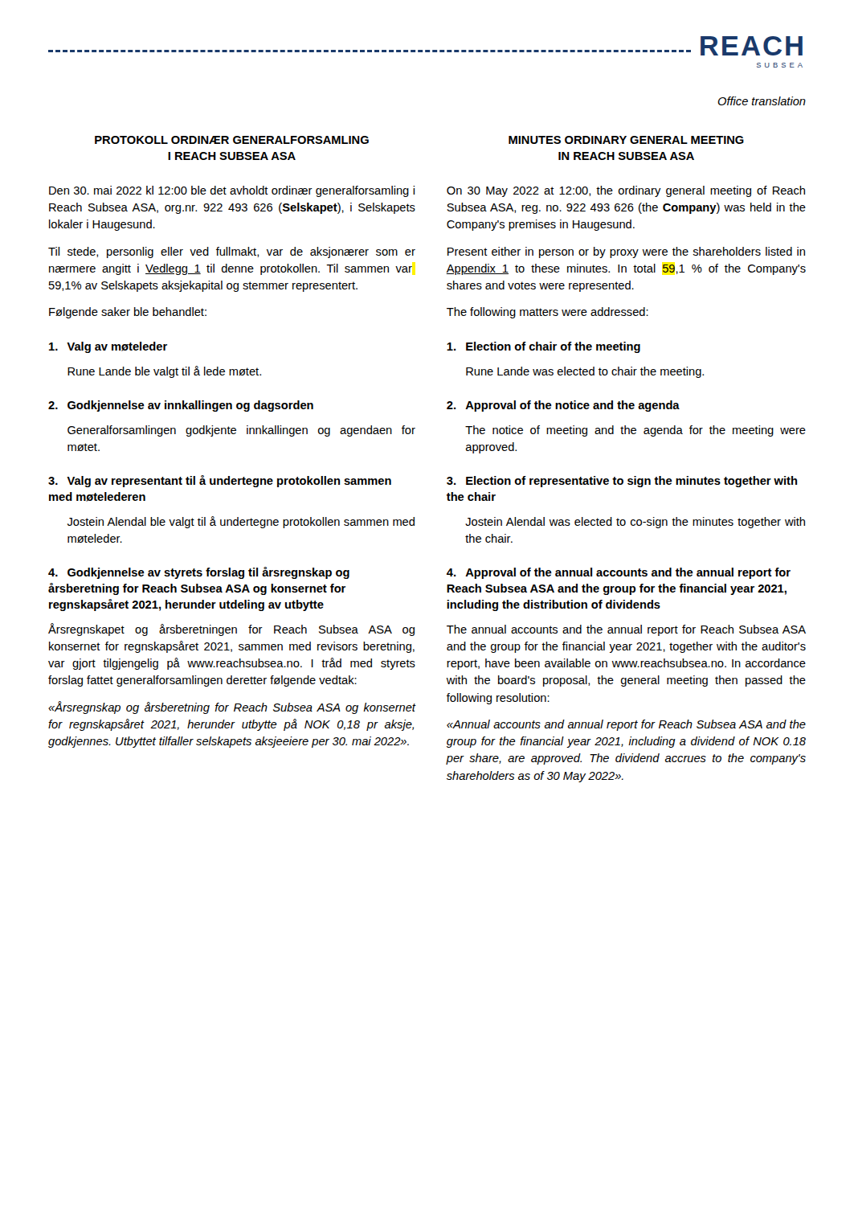REACH
SUBSEA
Office translation
| Protokoll ordinær generalforsamling i Reach Subsea ASA Den 30. mai 2022 kl 12:00 ble det avholdt ordinær generalforsamling i Reach Subsea ASA, org.nr. 922 493 626 ( Selskapet ), i Selskapets lokaler i Haugesund. Til stede, personlig eller ved fullmakt, var de aksjonærer som er nærmere angitt i Vedlegg 1 til denne protokollen. Til sammen var 59,1% av Selskapets aksjekapital og stemmer representert. Følgende saker ble behandlet: 1. Valg av møteleder Rune Lande ble valgt til å lede møtet. 2. Godkjennelse av innkallingen og dagsorden Generalforsamlingen godkjente innkallingen og agendaen for møtet. 3. Valg av representant til å undertegne protokollen sammen med møtelederen Jostein Alendal ble valgt til å undertegne protokollen sammen med møteleder. 4. Godkjennelse av styrets forslag til årsregnskap og årsberetning for Reach Subsea ASA og konsernet for regnskapsåret 2021, herunder utdeling av utbytte Årsregnskapet og årsberetningen for Reach Subsea ASA og konsernet for regnskapsåret 2021, sammen med revisors beretning, var gjort tilgjengelig på www.reachsubsea.no. I tråd med styrets forslag fattet generalforsamlingen deretter følgende vedtak: «Årsregnskap og årsberetning for Reach Subsea ASA og konsernet for regnskapsåret 2021, herunder utbytte på NOK 0,18 pr aksje, godkjennes. Utbyttet tilfaller selskapets aksjeeiere per 30. mai 2022». | | Minutes ordinary general meeting in Reach Subsea ASA On 30 May 2022 at 12:00, the ordinary general meeting of Reach Subsea ASA, reg. no. 922 493 626 (the Company ) was held in the Company's premises in Haugesund. Present either in person or by proxy were the shareholders listed in Appendix 1 to these minutes. In total 59 ,1 % of the Company's shares and votes were represented. The following matters were addressed: 1. Election of chair of the meeting Rune Lande was elected to chair the meeting. 2. Approval of the notice and the agenda The notice of meeting and the agenda for the meeting were approved. 3. Election of representative to sign the minutes together with the chair Jostein Alendal was elected to co-sign the minutes together with the chair. 4. Approval of the annual accounts and the annual report for Reach Subsea ASA and the group for the financial year 2021, including the distribution of dividends The annual accounts and the annual report for Reach Subsea ASA and the group for the financial year 2021, together with the auditor's report, have been available on www.reachsubsea.no. In accordance with the board's proposal, the general meeting then passed the following resolution: «Annual accounts and annual report for Reach Subsea ASA and the group for the financial year 2021, including a dividend of NOK 0.18 per share, are approved. The dividend accrues to the company's shareholders as of 30 May 2022». |